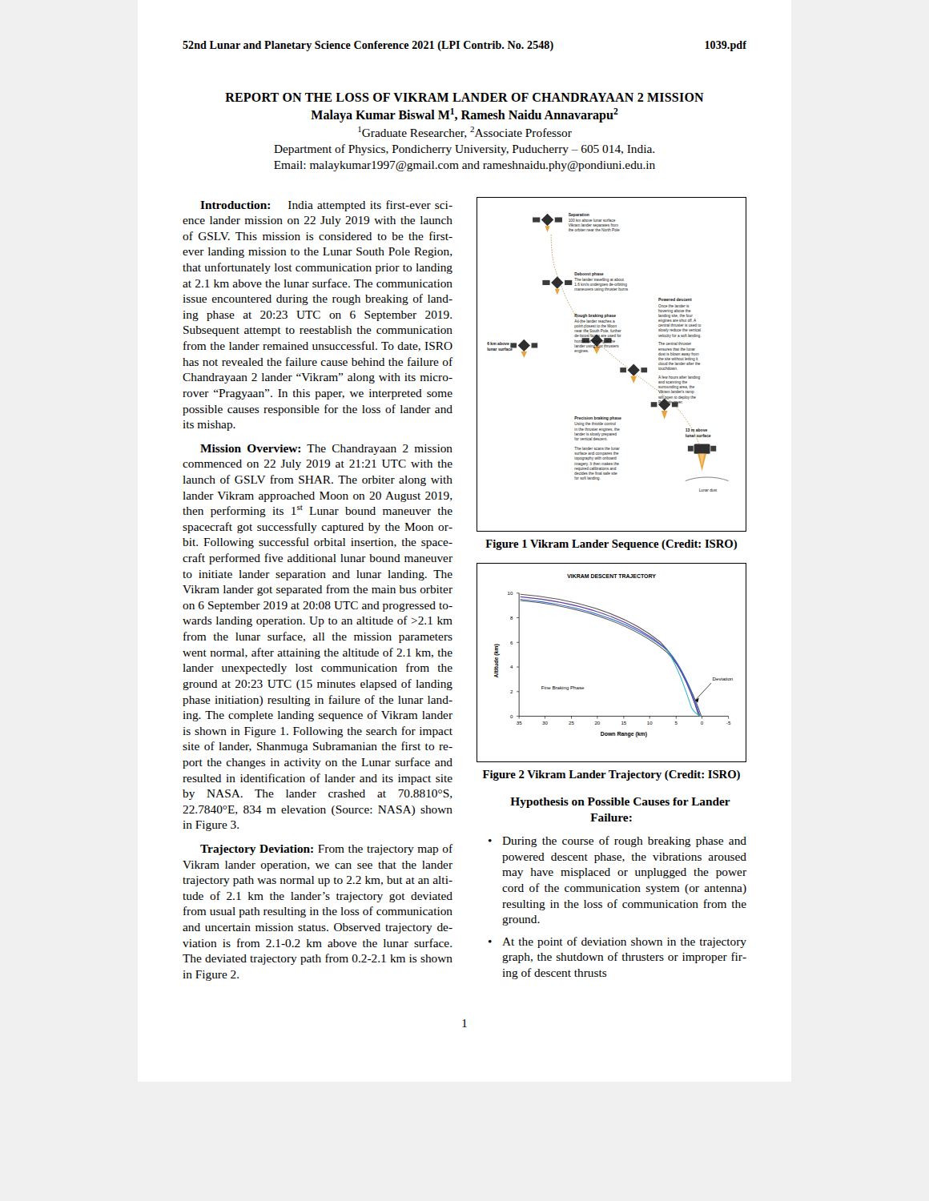52nd Lunar and Planetary Science Conference 2021 (LPI Contrib. No. 2548)
1039.pdf
REPORT ON THE LOSS OF VIKRAM LANDER OF CHANDRAYAAN 2 MISSION
Malaya Kumar Biswal M1, Ramesh Naidu Annavarapu2
1Graduate Researcher, 2Associate Professor
Department of Physics, Pondicherry University, Puducherry – 605 014, India.
Email: malaykumar1997@gmail.com and rameshnaidu.phy@pondiuni.edu.in
Introduction: India attempted its first-ever science lander mission on 22 July 2019 with the launch of GSLV. This mission is considered to be the first-ever landing mission to the Lunar South Pole Region, that unfortunately lost communication prior to landing at 2.1 km above the lunar surface. The communication issue encountered during the rough breaking of landing phase at 20:23 UTC on 6 September 2019. Subsequent attempt to reestablish the communication from the lander remained unsuccessful. To date, ISRO has not revealed the failure cause behind the failure of Chandrayaan 2 lander “Vikram” along with its micro-rover “Pragyaan”. In this paper, we interpreted some possible causes responsible for the loss of lander and its mishap.
Mission Overview: The Chandrayaan 2 mission commenced on 22 July 2019 at 21:21 UTC with the launch of GSLV from SHAR. The orbiter along with lander Vikram approached Moon on 20 August 2019, then performing its 1st Lunar bound maneuver the spacecraft got successfully captured by the Moon orbit. Following successful orbital insertion, the spacecraft performed five additional lunar bound maneuver to initiate lander separation and lunar landing. The Vikram lander got separated from the main bus orbiter on 6 September 2019 at 20:08 UTC and progressed towards landing operation. Up to an altitude of >2.1 km from the lunar surface, all the mission parameters went normal, after attaining the altitude of 2.1 km, the lander unexpectedly lost communication from the ground at 20:23 UTC (15 minutes elapsed of landing phase initiation) resulting in failure of the lunar landing. The complete landing sequence of Vikram lander is shown in Figure 1. Following the search for impact site of lander, Shanmuga Subramanian the first to report the changes in activity on the Lunar surface and resulted in identification of lander and its impact site by NASA. The lander crashed at 70.8810°S, 22.7840°E, 834 m elevation (Source: NASA) shown in Figure 3.
Trajectory Deviation: From the trajectory map of Vikram lander operation, we can see that the lander trajectory path was normal up to 2.2 km, but at an altitude of 2.1 km the lander’s trajectory got deviated from usual path resulting in the loss of communication and uncertain mission status. Observed trajectory deviation is from 2.1-0.2 km above the lunar surface. The deviated trajectory path from 0.2-2.1 km is shown in Figure 2.
Separation 100 km above lunar surface Vikram lander separates from the orbiter near the North Pole Deboost phase The lander travelling at about 1.6 km/s undergoes de-orbiting maneuvers using thruster burns Rough braking phase As the lander reaches a point closest to the Moon near the South Pole, further de-boost burns are used for horizontal braking of the lander using four thrusters engines. 6 km above lunar surface Powered descent Once the lander is hovering above the landing site, the four engines are shut off. A central thruster is used to slowly reduce the vertical velocity for a soft landing. The central thruster ensures that the lunar dust is blown away from the site without letting it cloud the lander after the touchdown. A few hours after landing and scanning the surrounding area, the Vikram lander's ramp will open to deploy the Pragyan rover. Precision braking phase Using the throttle control in the thruster engines, the lander is slowly prepared for vertical descent. The lander scans the lunar surface and compares the topography with onboard imagery. It then makes the required calibrations and decides the final safe site for soft landing. 13 m above lunar surface Lunar dust
Figure 1 Vikram Lander Sequence (Credit: ISRO)
VIKRAM DESCENT TRAJECTORY 0 2 4 6 8 10 Altitude (km) 35 30 25 20 15 10 5 0 -5 Down Range (km) Deviation Fine Braking Phase
Figure 2 Vikram Lander Trajectory (Credit: ISRO)
Hypothesis on Possible Causes for Lander Failure:
During the course of rough breaking phase and powered descent phase, the vibrations aroused may have misplaced or unplugged the power cord of the communication system (or antenna) resulting in the loss of communication from the ground.
At the point of deviation shown in the trajectory graph, the shutdown of thrusters or improper firing of descent thrusts
1